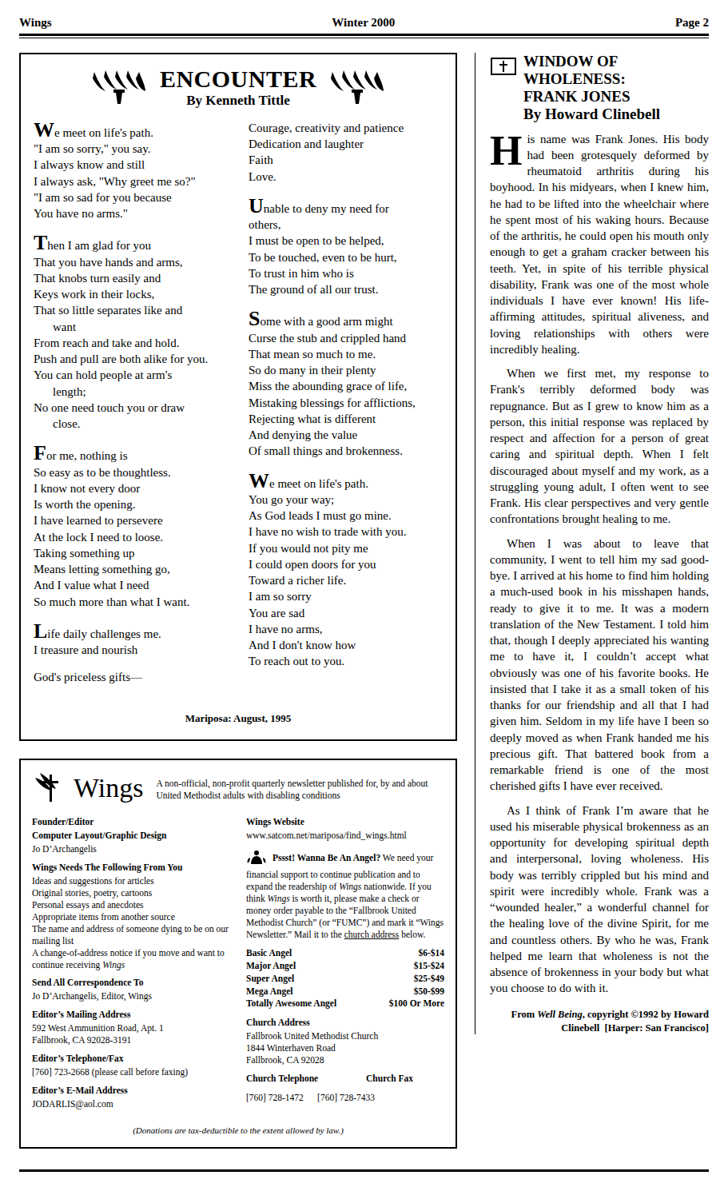Wings
Winter 2000
Page 2
ENCOUNTER By Kenneth Tittle
We meet on life's path.
"I am so sorry," you say.
I always know and still
I always ask, "Why greet me so?"
"I am so sad for you because
You have no arms."
Then I am glad for you
That you have hands and arms,
That knobs turn easily and
Keys work in their locks,
That so little separates like and
want
From reach and take and hold.
Push and pull are both alike for you.
You can hold people at arm's
length;
No one need touch you or draw
close.
For me, nothing is
So easy as to be thoughtless.
I know not every door
Is worth the opening.
I have learned to persevere
At the lock I need to loose.
Taking something up
Means letting something go,
And I value what I need
So much more than what I want.
Life daily challenges me.
I treasure and nourish
God's priceless gifts—
Courage, creativity and patience
Dedication and laughter
Faith
Love.
Unable to deny my need for
others,
I must be open to be helped,
To be touched, even to be hurt,
To trust in him who is
The ground of all our trust.
Some with a good arm might
Curse the stub and crippled hand
That mean so much to me.
So do many in their plenty
Miss the abounding grace of life,
Mistaking blessings for afflictions,
Rejecting what is different
And denying the value
Of small things and brokenness.
We meet on life's path.
You go your way;
As God leads I must go mine.
I have no wish to trade with you.
If you would not pity me
I could open doors for you
Toward a richer life.
I am so sorry
You are sad
I have no arms,
And I don't know how
To reach out to you.
Mariposa: August, 1995
Wings
A non-official, non-profit quarterly newsletter published for, by and about United Methodist adults with disabling conditions
Founder/Editor
Computer Layout/Graphic Design
Jo D’Archangelis
Wings Needs The Following From You
Ideas and suggestions for articles
Original stories, poetry, cartoons
Personal essays and anecdotes
Appropriate items from another source
The name and address of someone dying to be on our mailing list
A change-of-address notice if you move and want to continue receiving Wings
Send All Correspondence To
Jo D’Archangelis, Editor, Wings
Editor’s Mailing Address
592 West Ammunition Road, Apt. 1
Fallbrook, CA 92028-3191
Editor’s Telephone/Fax
[760] 723-2668 (please call before faxing)
Editor’s E-Mail Address
JODARLIS@aol.com
Wings Website
www.satcom.net/mariposa/find_wings.html
Pssst! Wanna Be An Angel? We need your financial support to continue publication and to expand the readership of Wings nationwide. If you think Wings is worth it, please make a check or money order payable to the “Fallbrook United Methodist Church” (or “FUMC”) and mark it “Wings Newsletter.” Mail it to the church address below.
| Basic Angel | $6-$14 |
| Major Angel | $15-$24 |
| Super Angel | $25-$49 |
| Mega Angel | $50-$99 |
| Totally Awesome Angel | $100 Or More |
Church Address
Fallbrook United Methodist Church
1844 Winterhaven Road
Fallbrook, CA 92028
| Church Telephone | Church Fax |
[760] 728-1472 [760] 728-7433
(Donations are tax-deductible to the extent allowed by law.)
WINDOW OF WHOLENESS: FRANK JONES By Howard Clinebell
His name was Frank Jones. His body had been grotesquely deformed by rheumatoid arthritis during his boyhood. In his midyears, when I knew him, he had to be lifted into the wheelchair where he spent most of his waking hours. Because of the arthritis, he could open his mouth only enough to get a graham cracker between his teeth. Yet, in spite of his terrible physical disability, Frank was one of the most whole individuals I have ever known! His life-affirming attitudes, spiritual aliveness, and loving relationships with others were incredibly healing.
When we first met, my response to Frank's terribly deformed body was repugnance. But as I grew to know him as a person, this initial response was replaced by respect and affection for a person of great caring and spiritual depth. When I felt discouraged about myself and my work, as a struggling young adult, I often went to see Frank. His clear perspectives and very gentle confrontations brought healing to me.
When I was about to leave that community, I went to tell him my sad good-bye. I arrived at his home to find him holding a much-used book in his misshapen hands, ready to give it to me. It was a modern translation of the New Testament. I told him that, though I deeply appreciated his wanting me to have it, I couldn’t accept what obviously was one of his favorite books. He insisted that I take it as a small token of his thanks for our friendship and all that I had given him. Seldom in my life have I been so deeply moved as when Frank handed me his precious gift. That battered book from a remarkable friend is one of the most cherished gifts I have ever received.
As I think of Frank I’m aware that he used his miserable physical brokenness as an opportunity for developing spiritual depth and interpersonal, loving wholeness. His body was terribly crippled but his mind and spirit were incredibly whole. Frank was a “wounded healer,” a wonderful channel for the healing love of the divine Spirit, for me and countless others. By who he was, Frank helped me learn that wholeness is not the absence of brokenness in your body but what you choose to do with it.
From Well Being, copyright ©1992 by Howard Clinebell [Harper: San Francisco]